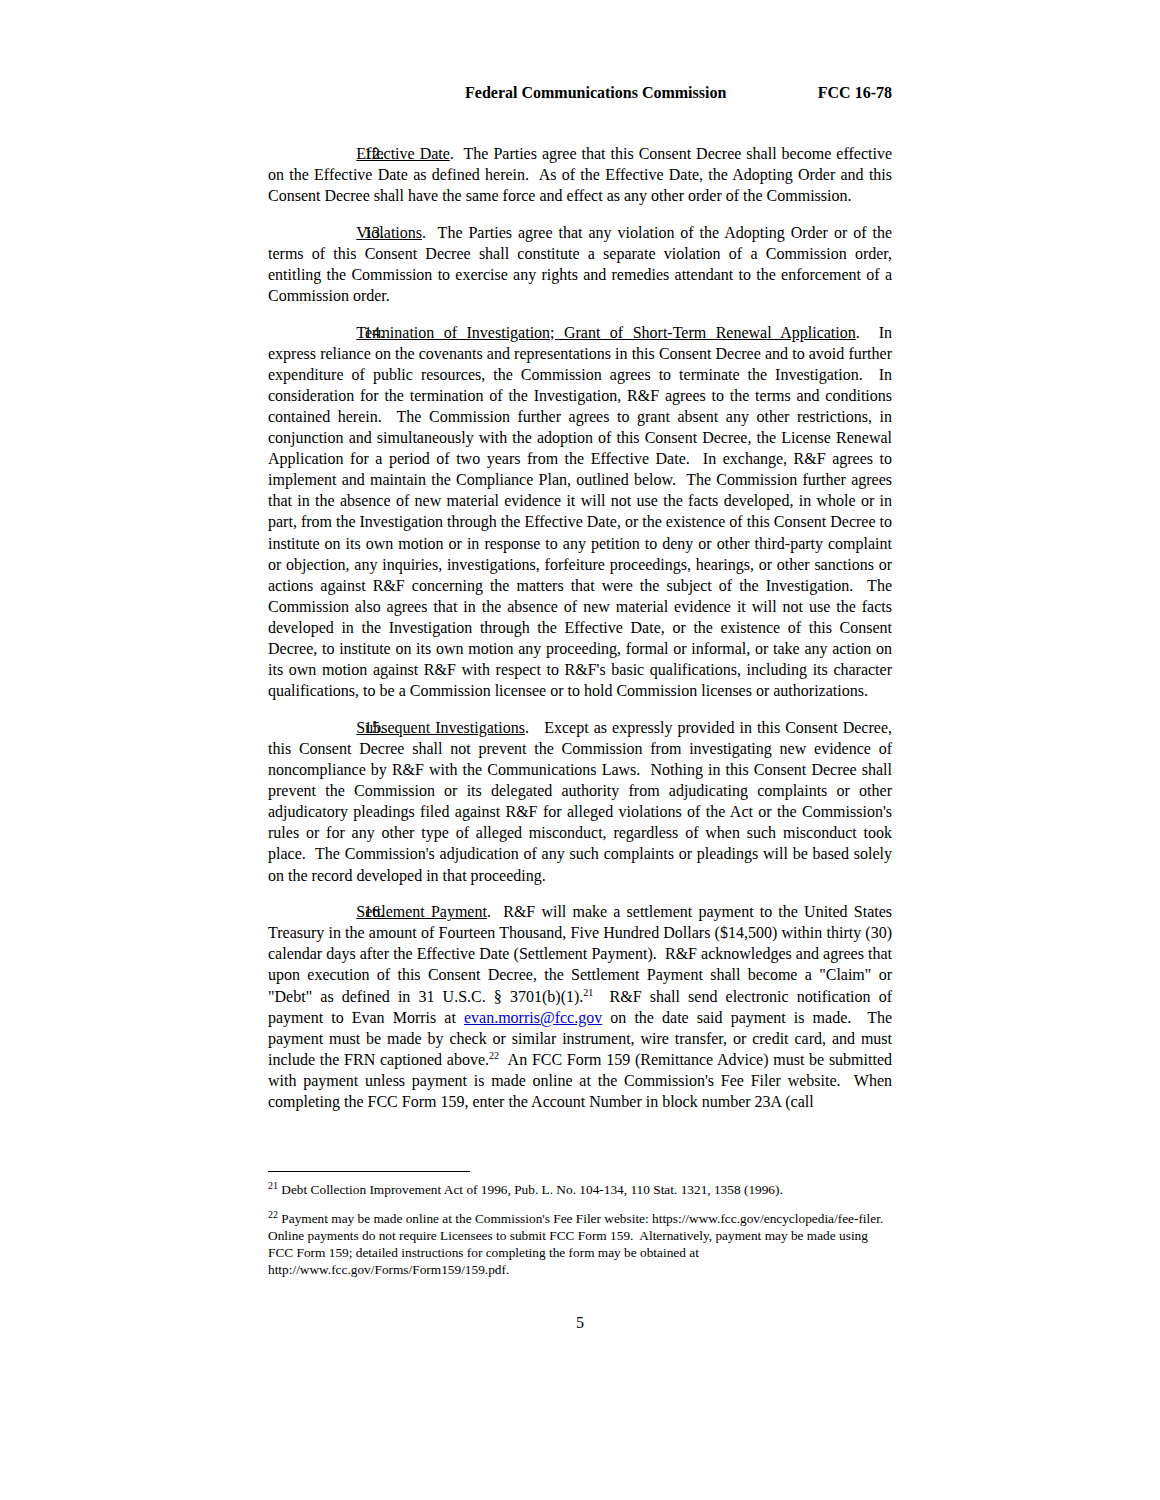Federal Communications Commission
FCC 16-78
12. Effective Date. The Parties agree that this Consent Decree shall become effective on the Effective Date as defined herein. As of the Effective Date, the Adopting Order and this Consent Decree shall have the same force and effect as any other order of the Commission.
13. Violations. The Parties agree that any violation of the Adopting Order or of the terms of this Consent Decree shall constitute a separate violation of a Commission order, entitling the Commission to exercise any rights and remedies attendant to the enforcement of a Commission order.
14. Termination of Investigation; Grant of Short-Term Renewal Application. In express reliance on the covenants and representations in this Consent Decree and to avoid further expenditure of public resources, the Commission agrees to terminate the Investigation. In consideration for the termination of the Investigation, R&F agrees to the terms and conditions contained herein. The Commission further agrees to grant absent any other restrictions, in conjunction and simultaneously with the adoption of this Consent Decree, the License Renewal Application for a period of two years from the Effective Date. In exchange, R&F agrees to implement and maintain the Compliance Plan, outlined below. The Commission further agrees that in the absence of new material evidence it will not use the facts developed, in whole or in part, from the Investigation through the Effective Date, or the existence of this Consent Decree to institute on its own motion or in response to any petition to deny or other third-party complaint or objection, any inquiries, investigations, forfeiture proceedings, hearings, or other sanctions or actions against R&F concerning the matters that were the subject of the Investigation. The Commission also agrees that in the absence of new material evidence it will not use the facts developed in the Investigation through the Effective Date, or the existence of this Consent Decree, to institute on its own motion any proceeding, formal or informal, or take any action on its own motion against R&F with respect to R&F's basic qualifications, including its character qualifications, to be a Commission licensee or to hold Commission licenses or authorizations.
15. Subsequent Investigations. Except as expressly provided in this Consent Decree, this Consent Decree shall not prevent the Commission from investigating new evidence of noncompliance by R&F with the Communications Laws. Nothing in this Consent Decree shall prevent the Commission or its delegated authority from adjudicating complaints or other adjudicatory pleadings filed against R&F for alleged violations of the Act or the Commission's rules or for any other type of alleged misconduct, regardless of when such misconduct took place. The Commission's adjudication of any such complaints or pleadings will be based solely on the record developed in that proceeding.
16. Settlement Payment. R&F will make a settlement payment to the United States Treasury in the amount of Fourteen Thousand, Five Hundred Dollars ($14,500) within thirty (30) calendar days after the Effective Date (Settlement Payment). R&F acknowledges and agrees that upon execution of this Consent Decree, the Settlement Payment shall become a "Claim" or "Debt" as defined in 31 U.S.C. § 3701(b)(1).21 R&F shall send electronic notification of payment to Evan Morris at evan.morris@fcc.gov on the date said payment is made. The payment must be made by check or similar instrument, wire transfer, or credit card, and must include the FRN captioned above.22 An FCC Form 159 (Remittance Advice) must be submitted with payment unless payment is made online at the Commission's Fee Filer website. When completing the FCC Form 159, enter the Account Number in block number 23A (call
21 Debt Collection Improvement Act of 1996, Pub. L. No. 104-134, 110 Stat. 1321, 1358 (1996).
22 Payment may be made online at the Commission's Fee Filer website: https://www.fcc.gov/encyclopedia/fee-filer. Online payments do not require Licensees to submit FCC Form 159. Alternatively, payment may be made using FCC Form 159; detailed instructions for completing the form may be obtained at http://www.fcc.gov/Forms/Form159/159.pdf.
5